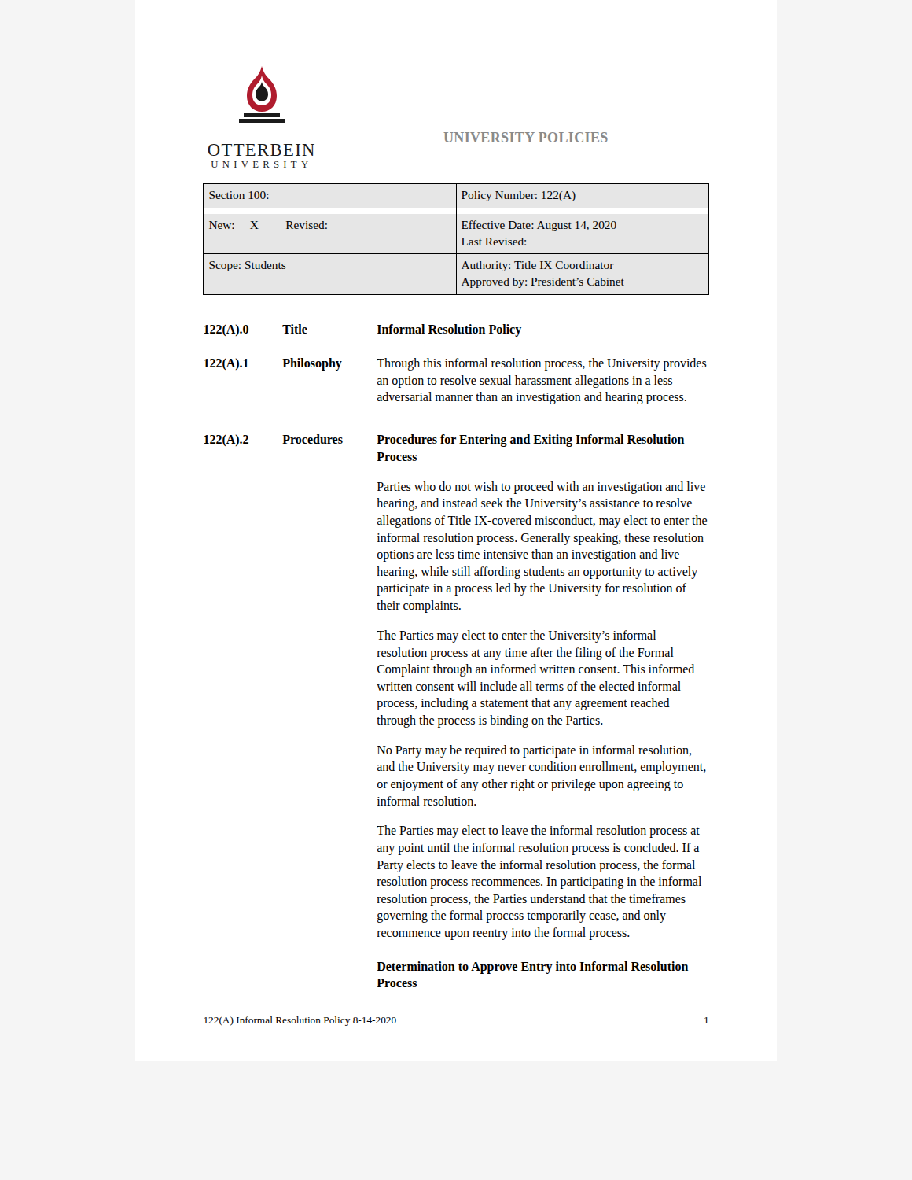OTTERBEIN
UNIVERSITY
UNIVERSITY POLICIES
| Section 100: | Policy Number: 122(A) |
| New: __X___ Revised: __ _ | Effective Date: August 14, 2020 Last Revised: |
| Scope: Students | Authority: Title IX Coordinator Approved by: President’s Cabinet |
122(A).0
Title
Informal Resolution Policy
122(A).1
Philosophy
Through this informal resolution process, the University provides an option to resolve sexual harassment allegations in a less adversarial manner than an investigation and hearing process.
122(A).2
Procedures
Procedures for Entering and Exiting Informal Resolution Process
Parties who do not wish to proceed with an investigation and live hearing, and instead seek the University’s assistance to resolve allegations of Title IX-covered misconduct, may elect to enter the informal resolution process. Generally speaking, these resolution options are less time intensive than an investigation and live hearing, while still affording students an opportunity to actively participate in a process led by the University for resolution of their complaints.
The Parties may elect to enter the University’s informal resolution process at any time after the filing of the Formal Complaint through an informed written consent. This informed written consent will include all terms of the elected informal process, including a statement that any agreement reached through the process is binding on the Parties.
No Party may be required to participate in informal resolution, and the University may never condition enrollment, employment, or enjoyment of any other right or privilege upon agreeing to informal resolution.
The Parties may elect to leave the informal resolution process at any point until the informal resolution process is concluded. If a Party elects to leave the informal resolution process, the formal resolution process recommences. In participating in the informal resolution process, the Parties understand that the timeframes governing the formal process temporarily cease, and only recommence upon reentry into the formal process.
Determination to Approve Entry into Informal Resolution Process
122(A) Informal Resolution Policy 8-14-2020
1